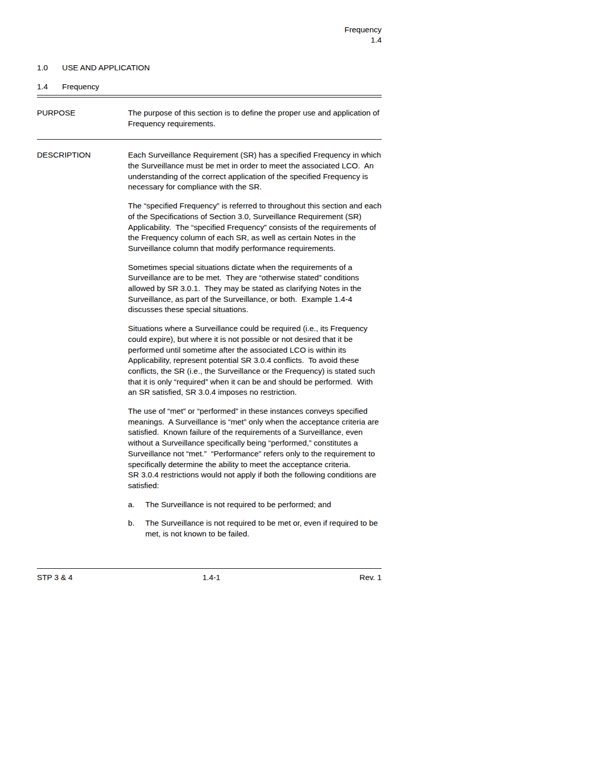Frequency
1.4
1.0 USE AND APPLICATION
1.4 Frequency
| PURPOSE | The purpose of this section is to define the proper use and application of Frequency requirements. |
| DESCRIPTION | Each Surveillance Requirement (SR) has a specified Frequency in which the Surveillance must be met in order to meet the associated LCO. An understanding of the correct application of the specified Frequency is necessary for compliance with the SR. The “specified Frequency” is referred to throughout this section and each of the Specifications of Section 3.0, Surveillance Requirement (SR) Applicability. The “specified Frequency” consists of the requirements of the Frequency column of each SR, as well as certain Notes in the Surveillance column that modify performance requirements. Sometimes special situations dictate when the requirements of a Surveillance are to be met. They are “otherwise stated” conditions allowed by SR 3.0.1. They may be stated as clarifying Notes in the Surveillance, as part of the Surveillance, or both. Example 1.4-4 discusses these special situations. Situations where a Surveillance could be required (i.e., its Frequency could expire), but where it is not possible or not desired that it be performed until sometime after the associated LCO is within its Applicability, represent potential SR 3.0.4 conflicts. To avoid these conflicts, the SR (i.e., the Surveillance or the Frequency) is stated such that it is only “required” when it can be and should be performed. With an SR satisfied, SR 3.0.4 imposes no restriction. The use of “met” or “performed” in these instances conveys specified meanings. A Surveillance is “met” only when the acceptance criteria are satisfied. Known failure of the requirements of a Surveillance, even without a Surveillance specifically being “performed,” constitutes a Surveillance not “met.” “Performance” refers only to the requirement to specifically determine the ability to meet the acceptance criteria. SR 3.0.4 restrictions would not apply if both the following conditions are satisfied: a. The Surveillance is not required to be performed; and b. The Surveillance is not required to be met or, even if required to be met, is not known to be failed. |
STP 3 & 4
1.4-1
Rev. 1